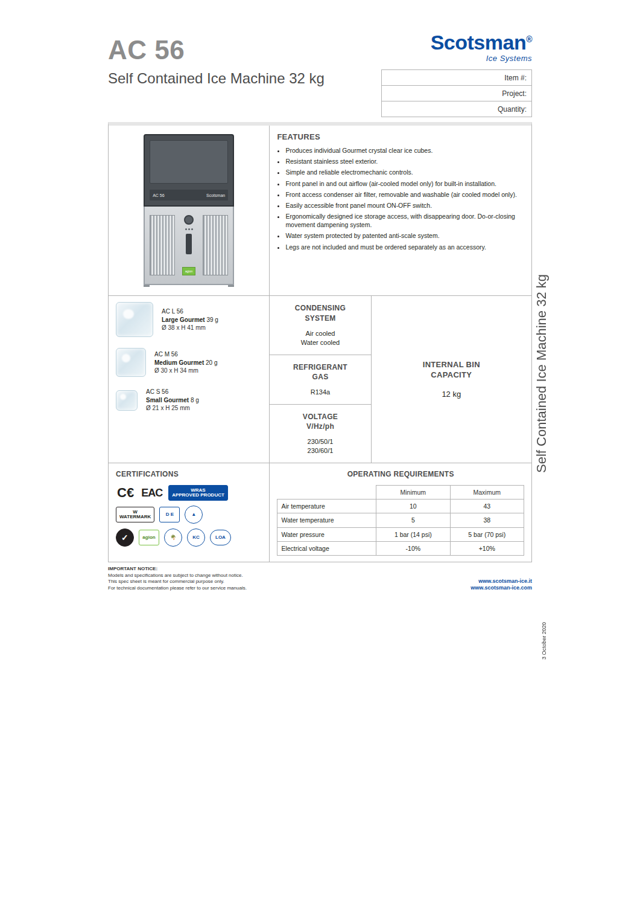AC 56
Self Contained Ice Machine 32 kg
Scotsman®
Ice Systems
| Item #: |
| Project: |
| Quantity: |
Self Contained Ice Machine 32 kg
3 October 2020
AC 56 Scotsman
agion
FEATURES
Produces individual Gourmet crystal clear ice cubes.
Resistant stainless steel exterior.
Simple and reliable electromechanic controls.
Front panel in and out airflow (air-cooled model only) for built-in installation.
Front access condenser air filter, removable and washable (air cooled model only).
Easily accessible front panel mount ON-OFF switch.
Ergonomically designed ice storage access, with disappearing door. Do-or-closing movement dampening system.
Water system protected by patented anti-scale system.
Legs are not included and must be ordered separately as an accessory.
AC L 56
Large Gourmet 39 g
Ø 38 x H 41 mm
AC M 56
Medium Gourmet 20 g
Ø 30 x H 34 mm
AC S 56
Small Gourmet 8 g
Ø 21 x H 25 mm
CONDENSING
SYSTEM
Air cooled
Water cooled
REFRIGERANT
GAS
R134a
VOLTAGE
V/Hz/ph
230/50/1
230/60/1
INTERNAL BIN
CAPACITY
12 kg
CERTIFICATIONS
C€ EAC WRAS
APPROVED PRODUCT W
WATERMARK D E ▲
✓ agion 🌴 KC LOA
OPERATING REQUIREMENTS
| | Minimum | Maximum |
| --- | --- | --- |
| Air temperature | 10 | 43 |
| Water temperature | 5 | 38 |
| Water pressure | 1 bar (14 psi) | 5 bar (70 psi) |
| Electrical voltage | -10% | +10% |
IMPORTANT NOTICE:
Models and specifications are subject to change without notice.
This spec sheet is meant for commercial purpose only.
For technical documentation please refer to our service manuals.
www.scotsman-ice.it
www.scotsman-ice.com